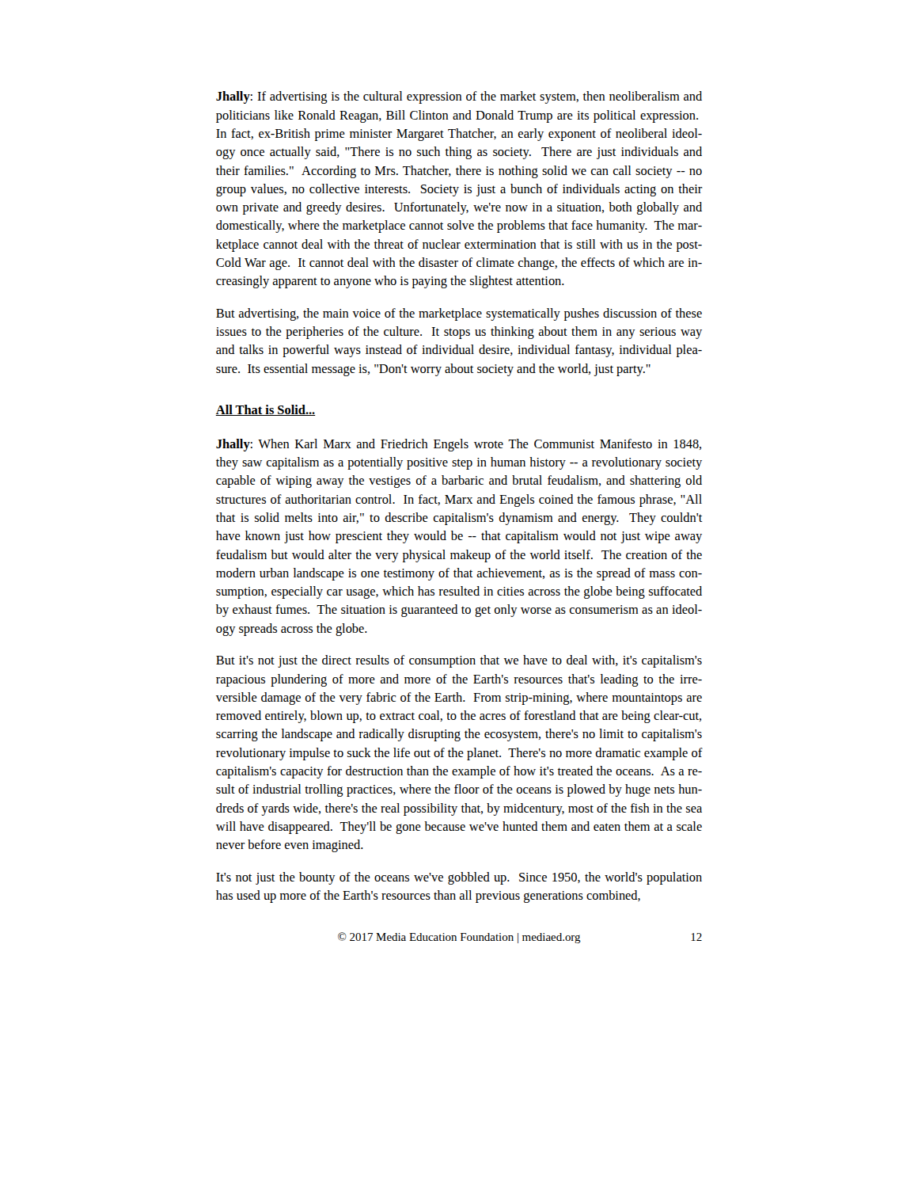Jhally: If advertising is the cultural expression of the market system, then neoliberalism and politicians like Ronald Reagan, Bill Clinton and Donald Trump are its political expression. In fact, ex-British prime minister Margaret Thatcher, an early exponent of neoliberal ideology once actually said, "There is no such thing as society. There are just individuals and their families." According to Mrs. Thatcher, there is nothing solid we can call society -- no group values, no collective interests. Society is just a bunch of individuals acting on their own private and greedy desires. Unfortunately, we're now in a situation, both globally and domestically, where the marketplace cannot solve the problems that face humanity. The marketplace cannot deal with the threat of nuclear extermination that is still with us in the post-Cold War age. It cannot deal with the disaster of climate change, the effects of which are increasingly apparent to anyone who is paying the slightest attention.
But advertising, the main voice of the marketplace systematically pushes discussion of these issues to the peripheries of the culture. It stops us thinking about them in any serious way and talks in powerful ways instead of individual desire, individual fantasy, individual pleasure. Its essential message is, "Don't worry about society and the world, just party."
All That is Solid...
Jhally: When Karl Marx and Friedrich Engels wrote The Communist Manifesto in 1848, they saw capitalism as a potentially positive step in human history -- a revolutionary society capable of wiping away the vestiges of a barbaric and brutal feudalism, and shattering old structures of authoritarian control. In fact, Marx and Engels coined the famous phrase, "All that is solid melts into air," to describe capitalism's dynamism and energy. They couldn't have known just how prescient they would be -- that capitalism would not just wipe away feudalism but would alter the very physical makeup of the world itself. The creation of the modern urban landscape is one testimony of that achievement, as is the spread of mass consumption, especially car usage, which has resulted in cities across the globe being suffocated by exhaust fumes. The situation is guaranteed to get only worse as consumerism as an ideology spreads across the globe.
But it's not just the direct results of consumption that we have to deal with, it's capitalism's rapacious plundering of more and more of the Earth's resources that's leading to the irreversible damage of the very fabric of the Earth. From strip-mining, where mountaintops are removed entirely, blown up, to extract coal, to the acres of forestland that are being clear-cut, scarring the landscape and radically disrupting the ecosystem, there's no limit to capitalism's revolutionary impulse to suck the life out of the planet. There's no more dramatic example of capitalism's capacity for destruction than the example of how it's treated the oceans. As a result of industrial trolling practices, where the floor of the oceans is plowed by huge nets hundreds of yards wide, there's the real possibility that, by midcentury, most of the fish in the sea will have disappeared. They'll be gone because we've hunted them and eaten them at a scale never before even imagined.
It's not just the bounty of the oceans we've gobbled up. Since 1950, the world's population has used up more of the Earth's resources than all previous generations combined,
© 2017 Media Education Foundation | mediaed.org 12